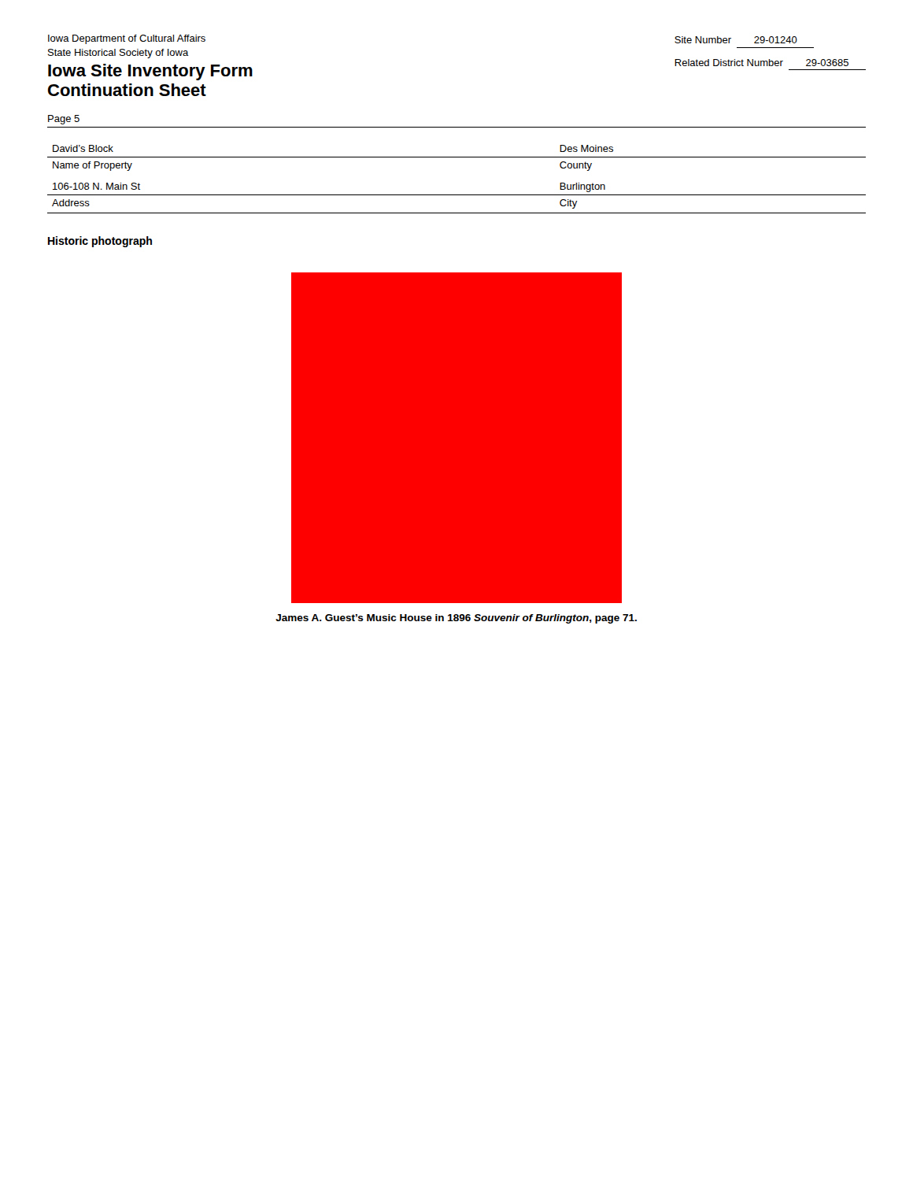Iowa Department of Cultural Affairs
State Historical Society of Iowa
Iowa Site Inventory Form
Continuation Sheet
Site Number 29-01240
Related District Number 29-03685
Page 5
| David’s Block | Des Moines |
| Name of Property | County |
| 106-108 N. Main St | Burlington |
| Address | City |
Historic photograph
James A. Guest’s Music House in 1896 Souvenir of Burlington, page 71.